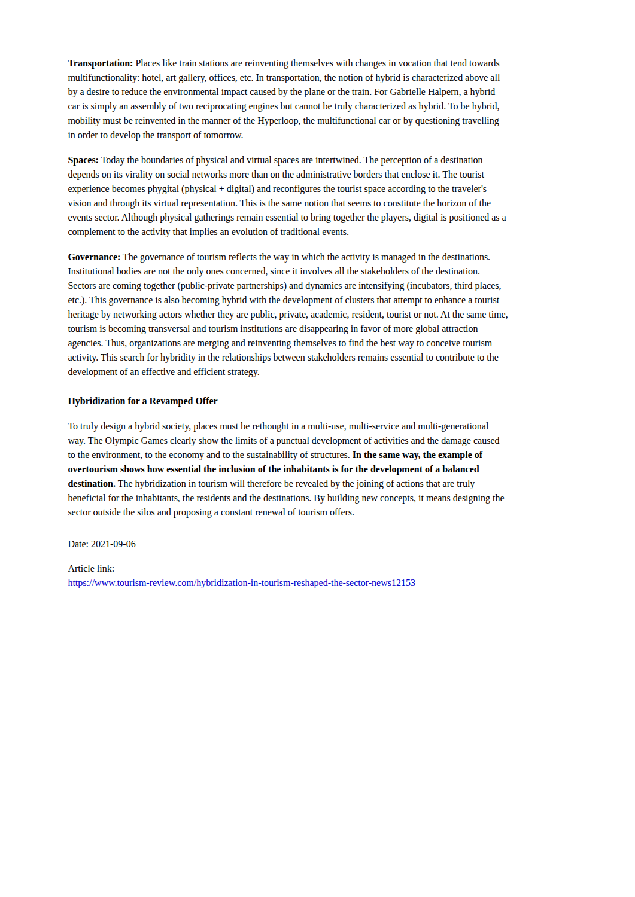Transportation: Places like train stations are reinventing themselves with changes in vocation that tend towards multifunctionality: hotel, art gallery, offices, etc. In transportation, the notion of hybrid is characterized above all by a desire to reduce the environmental impact caused by the plane or the train. For Gabrielle Halpern, a hybrid car is simply an assembly of two reciprocating engines but cannot be truly characterized as hybrid. To be hybrid, mobility must be reinvented in the manner of the Hyperloop, the multifunctional car or by questioning travelling in order to develop the transport of tomorrow.
Spaces: Today the boundaries of physical and virtual spaces are intertwined. The perception of a destination depends on its virality on social networks more than on the administrative borders that enclose it. The tourist experience becomes phygital (physical + digital) and reconfigures the tourist space according to the traveler's vision and through its virtual representation. This is the same notion that seems to constitute the horizon of the events sector. Although physical gatherings remain essential to bring together the players, digital is positioned as a complement to the activity that implies an evolution of traditional events.
Governance: The governance of tourism reflects the way in which the activity is managed in the destinations. Institutional bodies are not the only ones concerned, since it involves all the stakeholders of the destination. Sectors are coming together (public-private partnerships) and dynamics are intensifying (incubators, third places, etc.). This governance is also becoming hybrid with the development of clusters that attempt to enhance a tourist heritage by networking actors whether they are public, private, academic, resident, tourist or not. At the same time, tourism is becoming transversal and tourism institutions are disappearing in favor of more global attraction agencies. Thus, organizations are merging and reinventing themselves to find the best way to conceive tourism activity. This search for hybridity in the relationships between stakeholders remains essential to contribute to the development of an effective and efficient strategy.
Hybridization for a Revamped Offer
To truly design a hybrid society, places must be rethought in a multi-use, multi-service and multi-generational way. The Olympic Games clearly show the limits of a punctual development of activities and the damage caused to the environment, to the economy and to the sustainability of structures. In the same way, the example of overtourism shows how essential the inclusion of the inhabitants is for the development of a balanced destination. The hybridization in tourism will therefore be revealed by the joining of actions that are truly beneficial for the inhabitants, the residents and the destinations. By building new concepts, it means designing the sector outside the silos and proposing a constant renewal of tourism offers.
Date: 2021-09-06
Article link:
https://www.tourism-review.com/hybridization-in-tourism-reshaped-the-sector-news12153